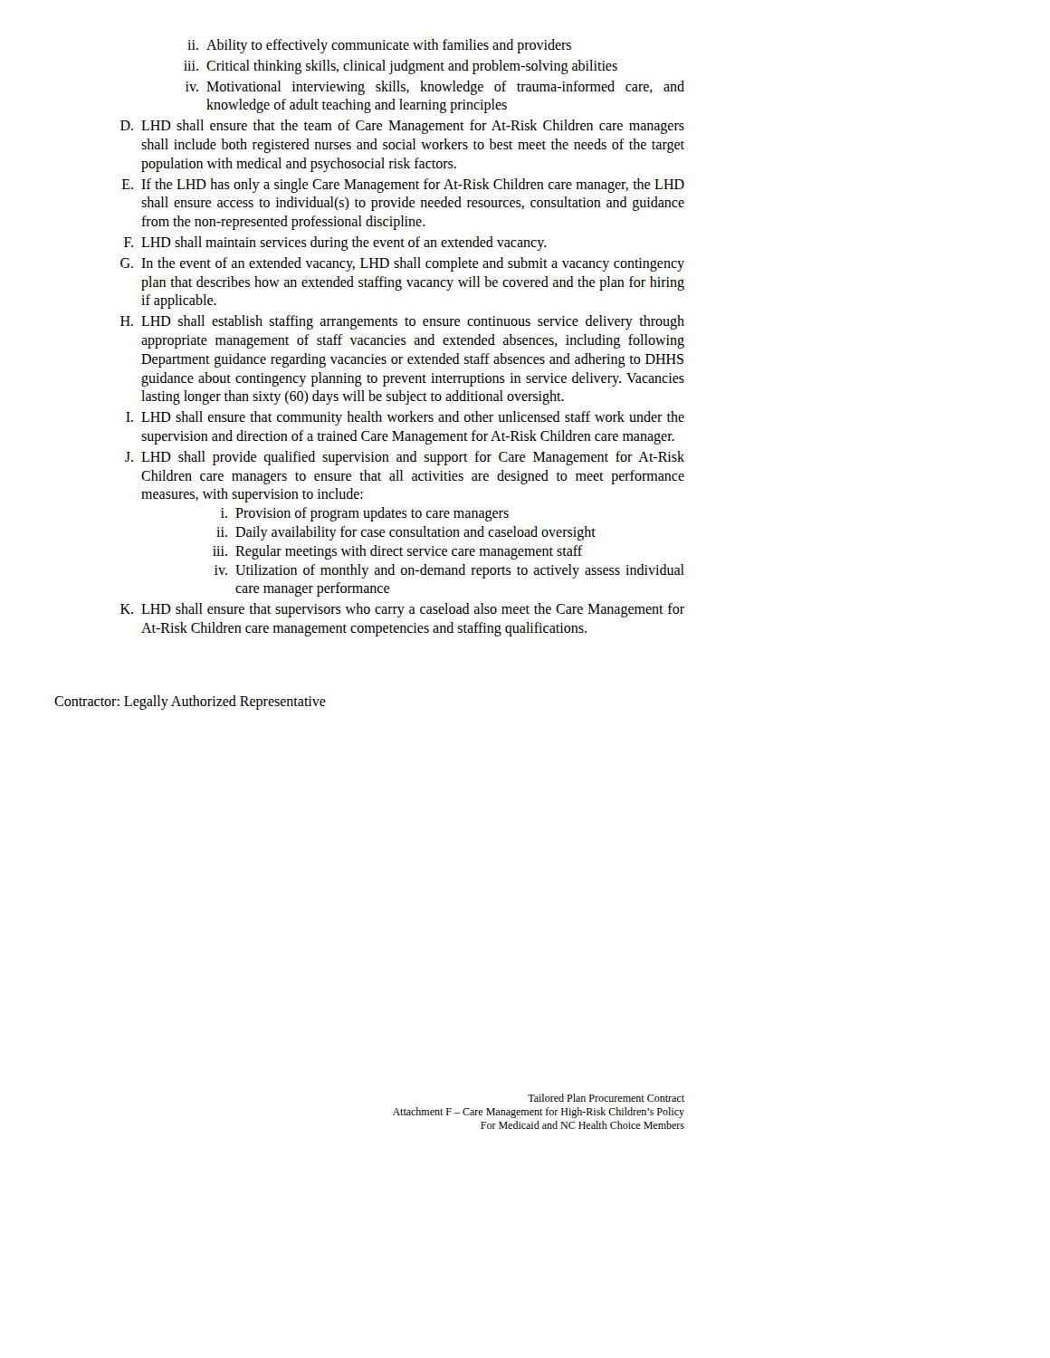ii. Ability to effectively communicate with families and providers
iii. Critical thinking skills, clinical judgment and problem-solving abilities
iv. Motivational interviewing skills, knowledge of trauma-informed care, and knowledge of adult teaching and learning principles
D. LHD shall ensure that the team of Care Management for At-Risk Children care managers shall include both registered nurses and social workers to best meet the needs of the target population with medical and psychosocial risk factors.
E. If the LHD has only a single Care Management for At-Risk Children care manager, the LHD shall ensure access to individual(s) to provide needed resources, consultation and guidance from the non-represented professional discipline.
F. LHD shall maintain services during the event of an extended vacancy.
G. In the event of an extended vacancy, LHD shall complete and submit a vacancy contingency plan that describes how an extended staffing vacancy will be covered and the plan for hiring if applicable.
H. LHD shall establish staffing arrangements to ensure continuous service delivery through appropriate management of staff vacancies and extended absences, including following Department guidance regarding vacancies or extended staff absences and adhering to DHHS guidance about contingency planning to prevent interruptions in service delivery. Vacancies lasting longer than sixty (60) days will be subject to additional oversight.
I. LHD shall ensure that community health workers and other unlicensed staff work under the supervision and direction of a trained Care Management for At-Risk Children care manager.
J. LHD shall provide qualified supervision and support for Care Management for At-Risk Children care managers to ensure that all activities are designed to meet performance measures, with supervision to include:
i. Provision of program updates to care managers
ii. Daily availability for case consultation and caseload oversight
iii. Regular meetings with direct service care management staff
iv. Utilization of monthly and on-demand reports to actively assess individual care manager performance
K. LHD shall ensure that supervisors who carry a caseload also meet the Care Management for At-Risk Children care management competencies and staffing qualifications.
Contractor: Legally Authorized Representative
Tailored Plan Procurement Contract
Attachment F – Care Management for High-Risk Children’s Policy
For Medicaid and NC Health Choice Members